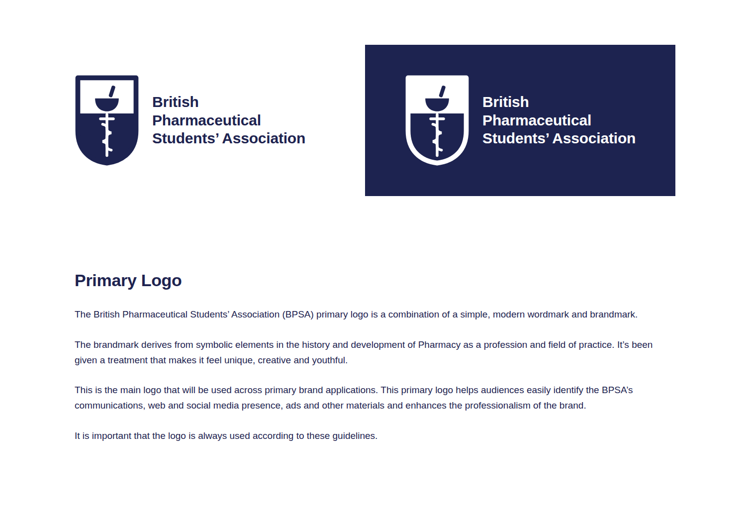British
Pharmaceutical
Students’ Association
British
Pharmaceutical
Students’ Association
Primary Logo
The British Pharmaceutical Students’ Association (BPSA) primary logo is a combination of a simple, modern wordmark and brandmark.
The brandmark derives from symbolic elements in the history and development of Pharmacy as a profession and field of practice. It’s been given a treatment that makes it feel unique, creative and youthful.
This is the main logo that will be used across primary brand applications. This primary logo helps audiences easily identify the BPSA’s communications, web and social media presence, ads and other materials and enhances the professionalism of the brand.
It is important that the logo is always used according to these guidelines.